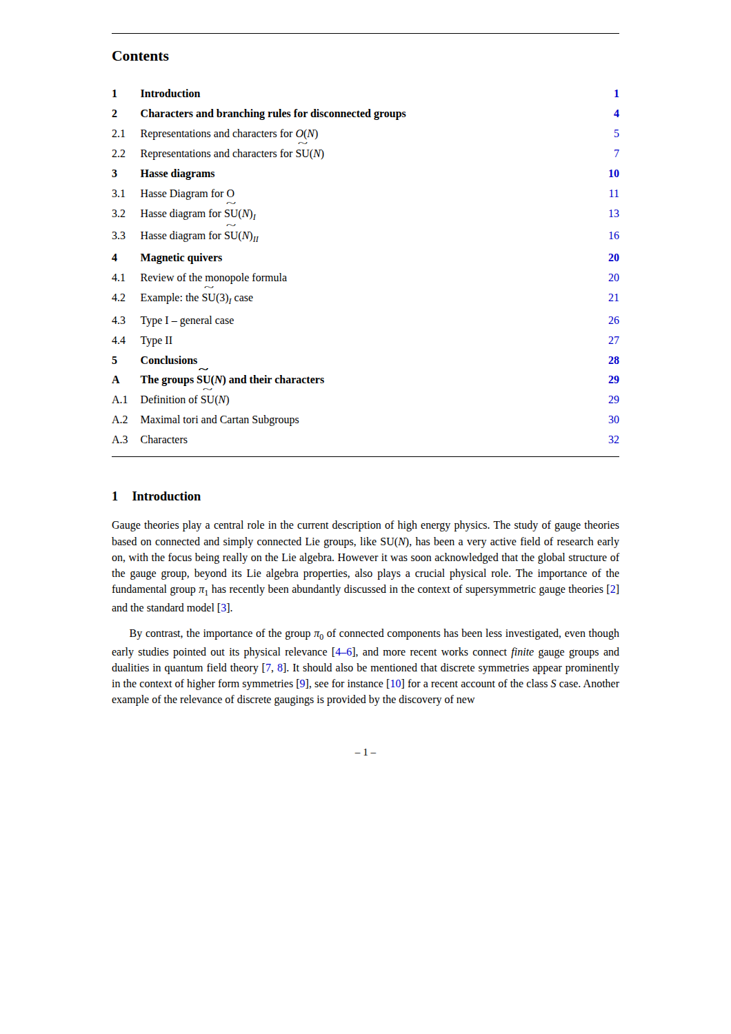Contents
| 1 | Introduction | 1 |
| 2 | Characters and branching rules for disconnected groups | 4 |
| 2.1 | Representations and characters for O ( N ) | 5 |
| 2.2 | Representations and characters for SU ( N ) | 7 |
| 3 | Hasse diagrams | 10 |
| 3.1 | Hasse Diagram for O | 11 |
| 3.2 | Hasse diagram for SU ( N ) I | 13 |
| 3.3 | Hasse diagram for SU ( N ) II | 16 |
| 4 | Magnetic quivers | 20 |
| 4.1 | Review of the monopole formula | 20 |
| 4.2 | Example: the SU (3) I case | 21 |
| 4.3 | Type I – general case | 26 |
| 4.4 | Type II | 27 |
| 5 | Conclusions | 28 |
| A | The groups SU ( N ) and their characters | 29 |
| A.1 | Definition of SU ( N ) | 29 |
| A.2 | Maximal tori and Cartan Subgroups | 30 |
| A.3 | Characters | 32 |
1 Introduction
Gauge theories play a central role in the current description of high energy physics. The study of gauge theories based on connected and simply connected Lie groups, like SU(N), has been a very active field of research early on, with the focus being really on the Lie algebra. However it was soon acknowledged that the global structure of the gauge group, beyond its Lie algebra properties, also plays a crucial physical role. The importance of the fundamental group π1 has recently been abundantly discussed in the context of supersymmetric gauge theories [2] and the standard model [3].
By contrast, the importance of the group π0 of connected components has been less investigated, even though early studies pointed out its physical relevance [4–6], and more recent works connect finite gauge groups and dualities in quantum field theory [7, 8]. It should also be mentioned that discrete symmetries appear prominently in the context of higher form symmetries [9], see for instance [10] for a recent account of the class S case. Another example of the relevance of discrete gaugings is provided by the discovery of new
– 1 –